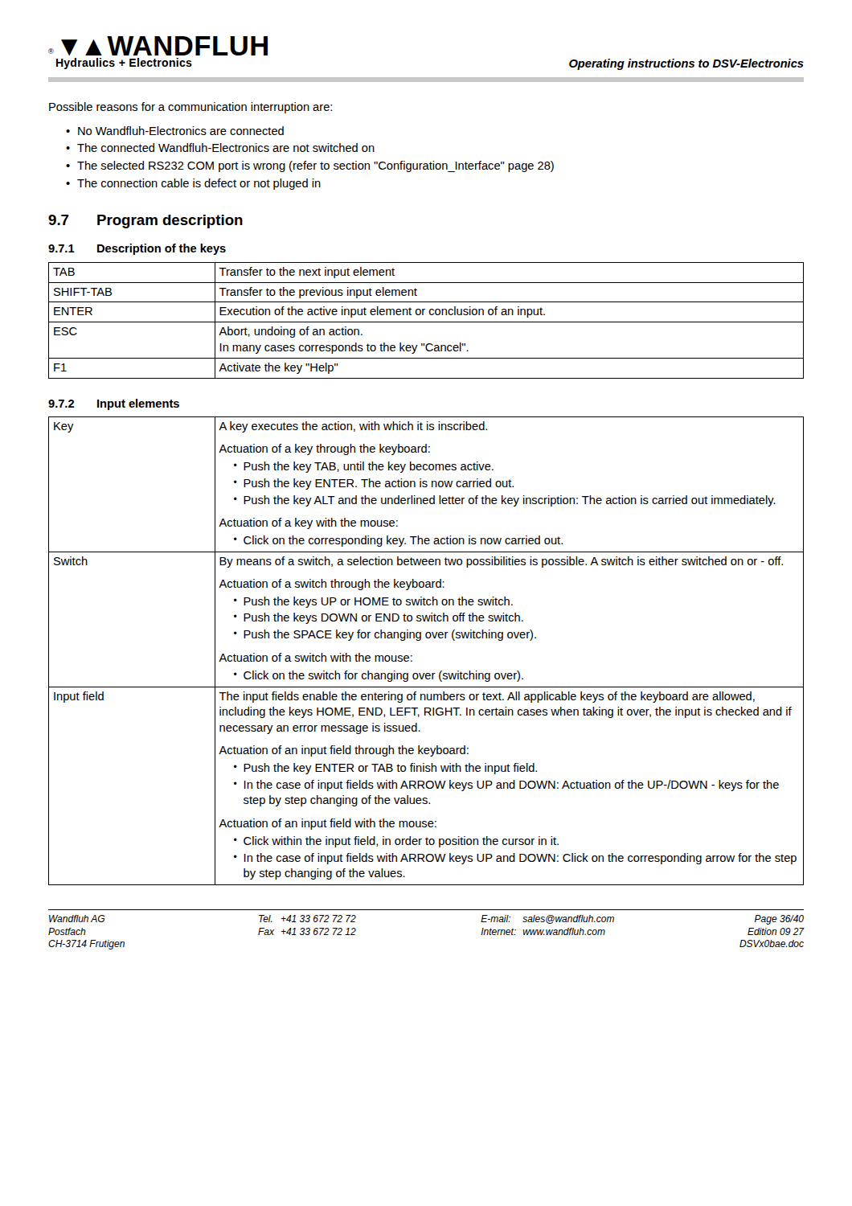®
▼▲WANDFLUH
Hydraulics + Electronics
Operating instructions to DSV-Electronics
Possible reasons for a communication interruption are:
No Wandfluh-Electronics are connected
The connected Wandfluh-Electronics are not switched on
The selected RS232 COM port is wrong (refer to section "Configuration_Interface" page 28)
The connection cable is defect or not pluged in
9.7 Program description
9.7.1 Description of the keys
| TAB | Transfer to the next input element |
| SHIFT-TAB | Transfer to the previous input element |
| ENTER | Execution of the active input element or conclusion of an input. |
| ESC | Abort, undoing of an action. In many cases corresponds to the key "Cancel". |
| F1 | Activate the key "Help" |
9.7.2 Input elements
| Key | A key executes the action, with which it is inscribed. Actuation of a key through the keyboard: Push the key TAB, until the key becomes active. Push the key ENTER. The action is now carried out. Push the key ALT and the underlined letter of the key inscription: The action is carried out immediately. Actuation of a key with the mouse: Click on the corresponding key. The action is now carried out. |
| Switch | By means of a switch, a selection between two possibilities is possible. A switch is either switched on or - off. Actuation of a switch through the keyboard: Push the keys UP or HOME to switch on the switch. Push the keys DOWN or END to switch off the switch. Push the SPACE key for changing over (switching over). Actuation of a switch with the mouse: Click on the switch for changing over (switching over). |
| Input field | The input fields enable the entering of numbers or text. All applicable keys of the keyboard are allowed, including the keys HOME, END, LEFT, RIGHT. In certain cases when taking it over, the input is checked and if necessary an error message is issued. Actuation of an input field through the keyboard: Push the key ENTER or TAB to finish with the input field. In the case of input fields with ARROW keys UP and DOWN: Actuation of the UP-/DOWN - keys for the step by step changing of the values. Actuation of an input field with the mouse: Click within the input field, in order to position the cursor in it. In the case of input fields with ARROW keys UP and DOWN: Click on the corresponding arrow for the step by step changing of the values. |
Wandfluh AG
Postfach
CH-3714 Frutigen
Tel.+41 33 672 72 72
Fax+41 33 672 72 12
E-mail: sales@wandfluh.com
Internet: www.wandfluh.com
Page 36/40
Edition 09 27
DSVx0bae.doc